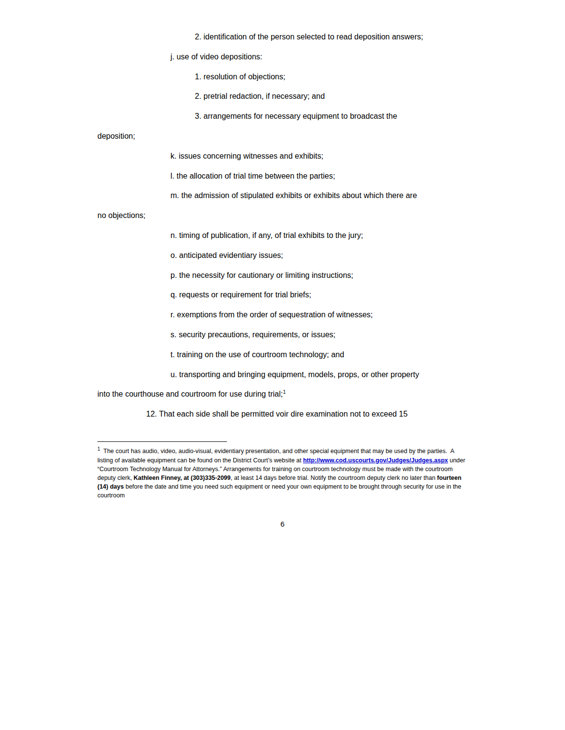2. identification of the person selected to read deposition answers;
j. use of video depositions:
1. resolution of objections;
2. pretrial redaction, if necessary; and
3. arrangements for necessary equipment to broadcast the
deposition;
k. issues concerning witnesses and exhibits;
l. the allocation of trial time between the parties;
m. the admission of stipulated exhibits or exhibits about which there are
no objections;
n. timing of publication, if any, of trial exhibits to the jury;
o. anticipated evidentiary issues;
p. the necessity for cautionary or limiting instructions;
q. requests or requirement for trial briefs;
r. exemptions from the order of sequestration of witnesses;
s. security precautions, requirements, or issues;
t. training on the use of courtroom technology; and
u. transporting and bringing equipment, models, props, or other property
into the courthouse and courtroom for use during trial;1
12. That each side shall be permitted voir dire examination not to exceed 15
1 The court has audio, video, audio-visual, evidentiary presentation, and other special equipment that may be used by the parties. A listing of available equipment can be found on the District Court’s website at http://www.cod.uscourts.gov/Judges/Judges.aspx under “Courtroom Technology Manual for Attorneys.” Arrangements for training on courtroom technology must be made with the courtroom deputy clerk, Kathleen Finney, at (303)335-2099, at least 14 days before trial. Notify the courtroom deputy clerk no later than fourteen (14) days before the date and time you need such equipment or need your own equipment to be brought through security for use in the courtroom
6